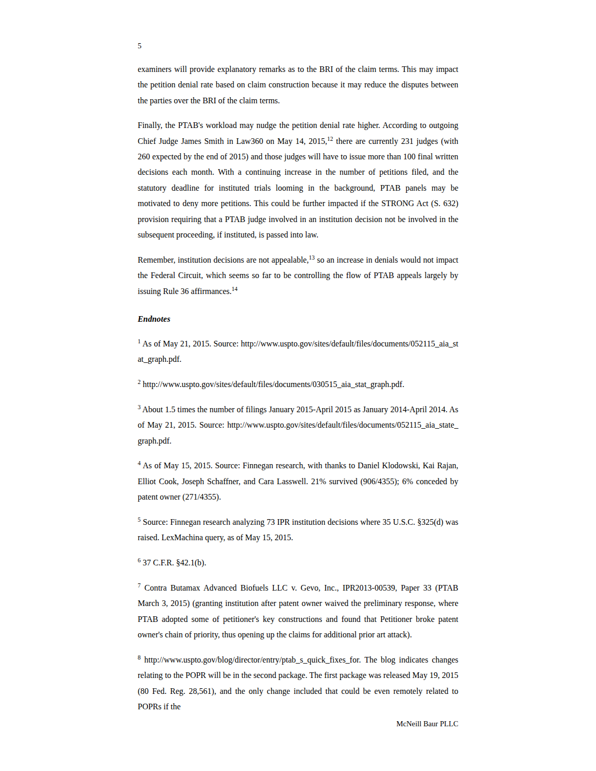5
examiners will provide explanatory remarks as to the BRI of the claim terms. This may impact the petition denial rate based on claim construction because it may reduce the disputes between the parties over the BRI of the claim terms.
Finally, the PTAB's workload may nudge the petition denial rate higher. According to outgoing Chief Judge James Smith in Law360 on May 14, 2015,12 there are currently 231 judges (with 260 expected by the end of 2015) and those judges will have to issue more than 100 final written decisions each month. With a continuing increase in the number of petitions filed, and the statutory deadline for instituted trials looming in the background, PTAB panels may be motivated to deny more petitions. This could be further impacted if the STRONG Act (S. 632) provision requiring that a PTAB judge involved in an institution decision not be involved in the subsequent proceeding, if instituted, is passed into law.
Remember, institution decisions are not appealable,13 so an increase in denials would not impact the Federal Circuit, which seems so far to be controlling the flow of PTAB appeals largely by issuing Rule 36 affirmances.14
Endnotes
1 As of May 21, 2015. Source: http://www.uspto.gov/sites/default/files/documents/052115_aia_stat_graph.pdf.
2 http://www.uspto.gov/sites/default/files/documents/030515_aia_stat_graph.pdf.
3 About 1.5 times the number of filings January 2015-April 2015 as January 2014-April 2014. As of May 21, 2015. Source: http://www.uspto.gov/sites/default/files/documents/052115_aia_state_graph.pdf.
4 As of May 15, 2015. Source: Finnegan research, with thanks to Daniel Klodowski, Kai Rajan, Elliot Cook, Joseph Schaffner, and Cara Lasswell. 21% survived (906/4355); 6% conceded by patent owner (271/4355).
5 Source: Finnegan research analyzing 73 IPR institution decisions where 35 U.S.C. §325(d) was raised. LexMachina query, as of May 15, 2015.
6 37 C.F.R. §42.1(b).
7 Contra Butamax Advanced Biofuels LLC v. Gevo, Inc., IPR2013-00539, Paper 33 (PTAB March 3, 2015) (granting institution after patent owner waived the preliminary response, where PTAB adopted some of petitioner's key constructions and found that Petitioner broke patent owner's chain of priority, thus opening up the claims for additional prior art attack).
8 http://www.uspto.gov/blog/director/entry/ptab_s_quick_fixes_for. The blog indicates changes relating to the POPR will be in the second package. The first package was released May 19, 2015 (80 Fed. Reg. 28,561), and the only change included that could be even remotely related to POPRs if the
McNeill Baur PLLC